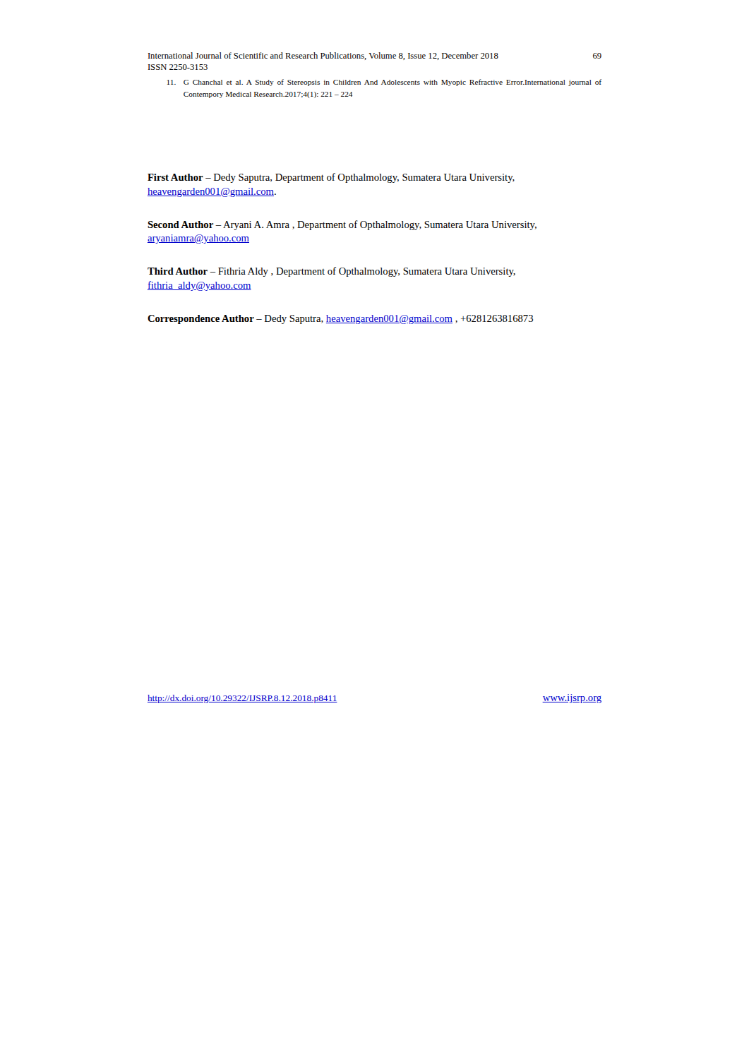International Journal of Scientific and Research Publications, Volume 8, Issue 12, December 2018 69
ISSN 2250-3153
G Chanchal et al. A Study of Stereopsis in Children And Adolescents with Myopic Refractive Error.International journal of Contempory Medical Research.2017;4(1): 221 – 224
First Author – Dedy Saputra, Department of Opthalmology, Sumatera Utara University, heavengarden001@gmail.com.
Second Author – Aryani A. Amra , Department of Opthalmology, Sumatera Utara University, aryaniamra@yahoo.com
Third Author – Fithria Aldy , Department of Opthalmology, Sumatera Utara University, fithria_aldy@yahoo.com
Correspondence Author – Dedy Saputra, heavengarden001@gmail.com , +6281263816873
http://dx.doi.org/10.29322/IJSRP.8.12.2018.p8411 www.ijsrp.org